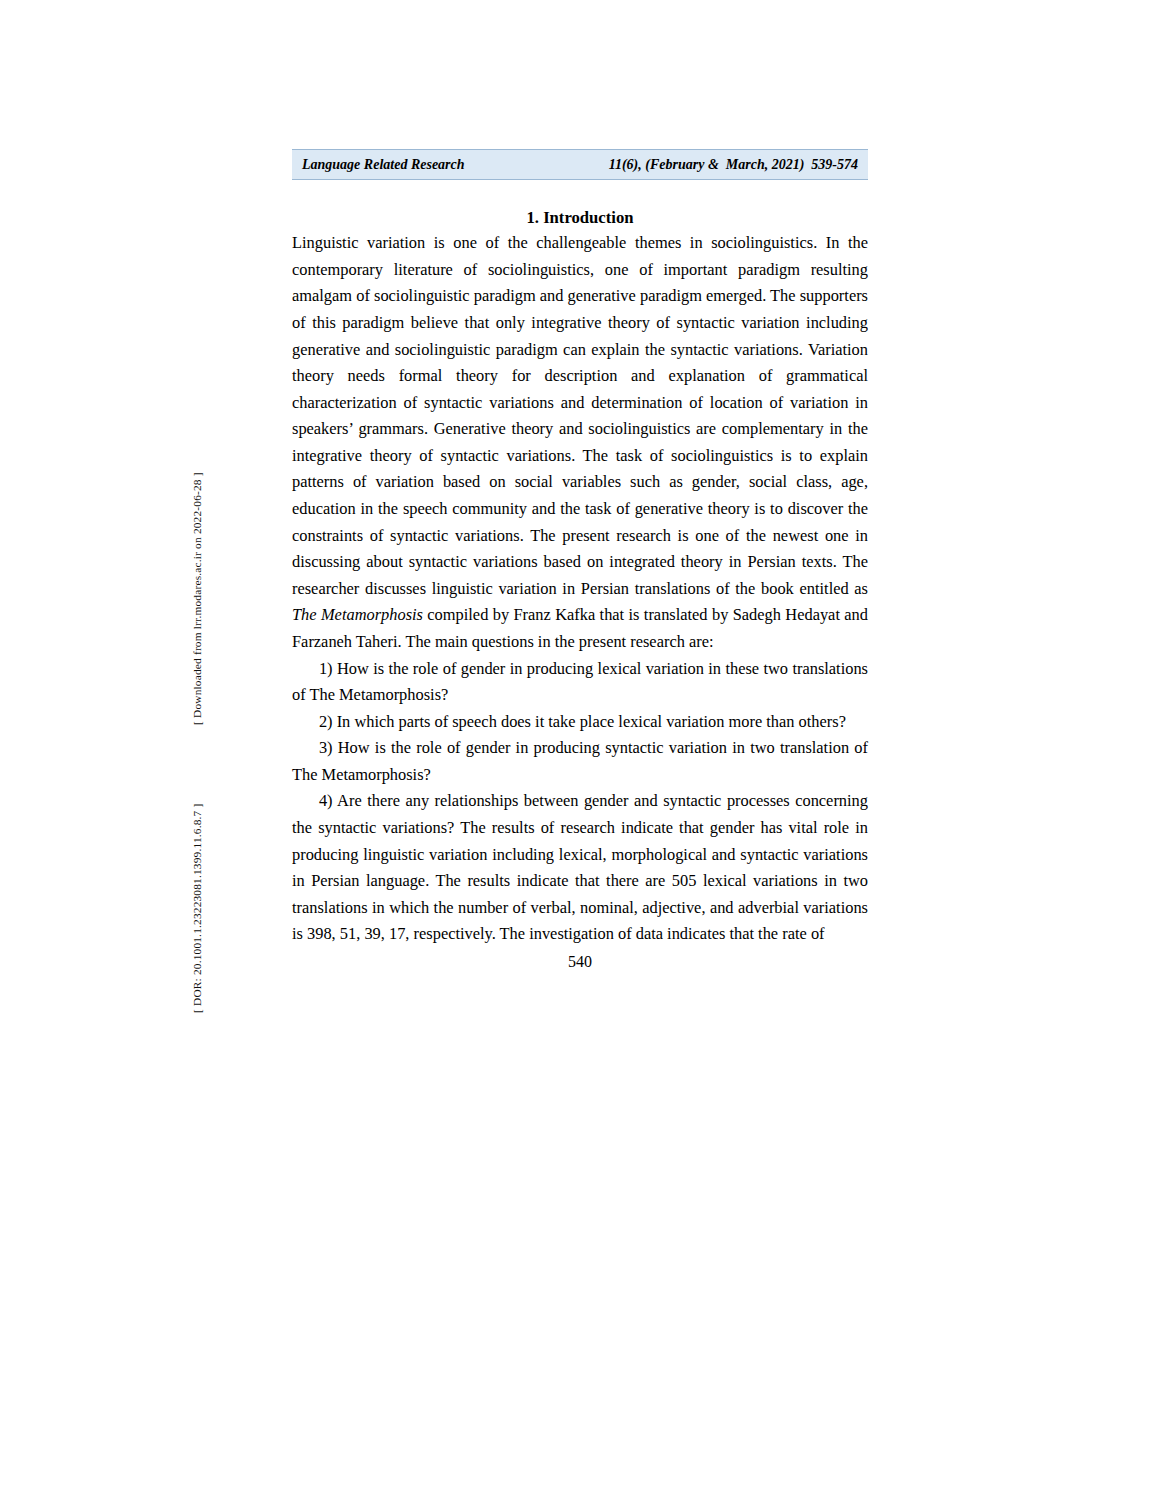[ Downloaded from lrr.modares.ac.ir on 2022-06-28 ]
[ DOR: 20.1001.1.23223081.1399.11.6.8.7 ]
Language Related Research
11(6), (February & March, 2021) 539-574
1. Introduction
Linguistic variation is one of the challengeable themes in sociolinguistics. In the contemporary literature of sociolinguistics, one of important paradigm resulting amalgam of sociolinguistic paradigm and generative paradigm emerged. The supporters of this paradigm believe that only integrative theory of syntactic variation including generative and sociolinguistic paradigm can explain the syntactic variations. Variation theory needs formal theory for description and explanation of grammatical characterization of syntactic variations and determination of location of variation in speakers’ grammars. Generative theory and sociolinguistics are complementary in the integrative theory of syntactic variations. The task of sociolinguistics is to explain patterns of variation based on social variables such as gender, social class, age, education in the speech community and the task of generative theory is to discover the constraints of syntactic variations. The present research is one of the newest one in discussing about syntactic variations based on integrated theory in Persian texts. The researcher discusses linguistic variation in Persian translations of the book entitled as The Metamorphosis compiled by Franz Kafka that is translated by Sadegh Hedayat and Farzaneh Taheri. The main questions in the present research are:
1) How is the role of gender in producing lexical variation in these two translations of The Metamorphosis?
2) In which parts of speech does it take place lexical variation more than others?
3) How is the role of gender in producing syntactic variation in two translation of The Metamorphosis?
4) Are there any relationships between gender and syntactic processes concerning the syntactic variations? The results of research indicate that gender has vital role in producing linguistic variation including lexical, morphological and syntactic variations in Persian language. The results indicate that there are 505 lexical variations in two translations in which the number of verbal, nominal, adjective, and adverbial variations is 398, 51, 39, 17, respectively. The investigation of data indicates that the rate of
540